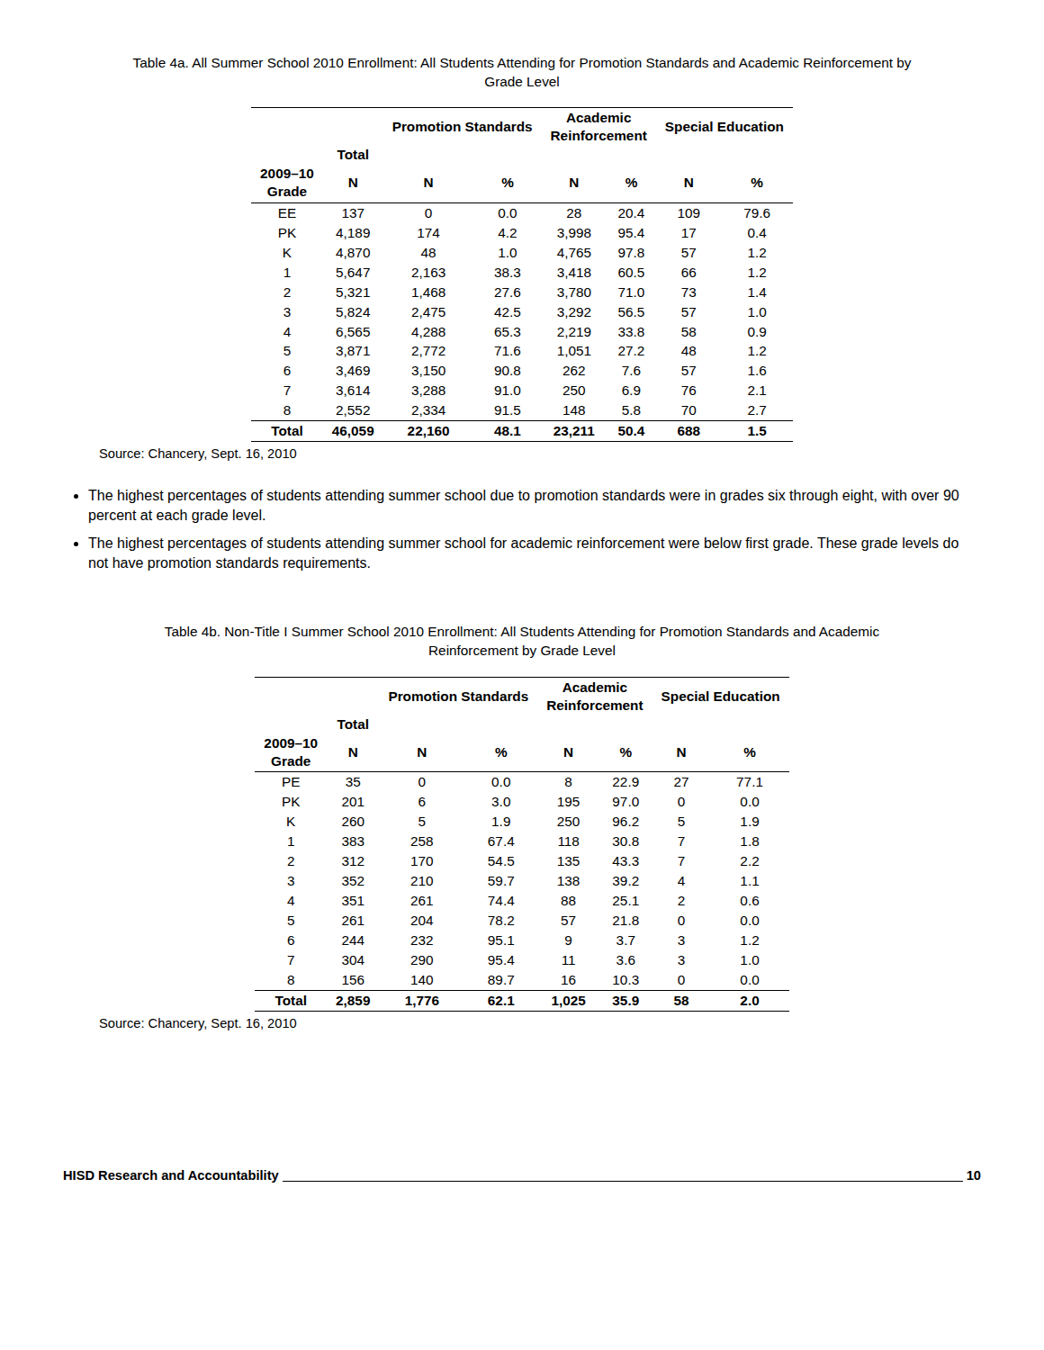Table 4a. All Summer School 2010 Enrollment: All Students Attending for Promotion Standards and Academic Reinforcement by Grade Level
| | | Promotion Standards | Academic Reinforcement | Special Education |
| --- | --- | --- | --- | --- |
| | Total | | | |
| 2009–10 Grade | N | N | % | N | % | N | % |
| EE | 137 | 0 | 0.0 | 28 | 20.4 | 109 | 79.6 |
| PK | 4,189 | 174 | 4.2 | 3,998 | 95.4 | 17 | 0.4 |
| K | 4,870 | 48 | 1.0 | 4,765 | 97.8 | 57 | 1.2 |
| 1 | 5,647 | 2,163 | 38.3 | 3,418 | 60.5 | 66 | 1.2 |
| 2 | 5,321 | 1,468 | 27.6 | 3,780 | 71.0 | 73 | 1.4 |
| 3 | 5,824 | 2,475 | 42.5 | 3,292 | 56.5 | 57 | 1.0 |
| 4 | 6,565 | 4,288 | 65.3 | 2,219 | 33.8 | 58 | 0.9 |
| 5 | 3,871 | 2,772 | 71.6 | 1,051 | 27.2 | 48 | 1.2 |
| 6 | 3,469 | 3,150 | 90.8 | 262 | 7.6 | 57 | 1.6 |
| 7 | 3,614 | 3,288 | 91.0 | 250 | 6.9 | 76 | 2.1 |
| 8 | 2,552 | 2,334 | 91.5 | 148 | 5.8 | 70 | 2.7 |
| Total | 46,059 | 22,160 | 48.1 | 23,211 | 50.4 | 688 | 1.5 |
Source: Chancery, Sept. 16, 2010
The highest percentages of students attending summer school due to promotion standards were in grades six through eight, with over 90 percent at each grade level.
The highest percentages of students attending summer school for academic reinforcement were below first grade. These grade levels do not have promotion standards requirements.
Table 4b. Non-Title I Summer School 2010 Enrollment: All Students Attending for Promotion Standards and Academic Reinforcement by Grade Level
| | | Promotion Standards | Academic Reinforcement | Special Education |
| --- | --- | --- | --- | --- |
| | Total | | | |
| 2009–10 Grade | N | N | % | N | % | N | % |
| PE | 35 | 0 | 0.0 | 8 | 22.9 | 27 | 77.1 |
| PK | 201 | 6 | 3.0 | 195 | 97.0 | 0 | 0.0 |
| K | 260 | 5 | 1.9 | 250 | 96.2 | 5 | 1.9 |
| 1 | 383 | 258 | 67.4 | 118 | 30.8 | 7 | 1.8 |
| 2 | 312 | 170 | 54.5 | 135 | 43.3 | 7 | 2.2 |
| 3 | 352 | 210 | 59.7 | 138 | 39.2 | 4 | 1.1 |
| 4 | 351 | 261 | 74.4 | 88 | 25.1 | 2 | 0.6 |
| 5 | 261 | 204 | 78.2 | 57 | 21.8 | 0 | 0.0 |
| 6 | 244 | 232 | 95.1 | 9 | 3.7 | 3 | 1.2 |
| 7 | 304 | 290 | 95.4 | 11 | 3.6 | 3 | 1.0 |
| 8 | 156 | 140 | 89.7 | 16 | 10.3 | 0 | 0.0 |
| Total | 2,859 | 1,776 | 62.1 | 1,025 | 35.9 | 58 | 2.0 |
Source: Chancery, Sept. 16, 2010
HISD Research and Accountability 10